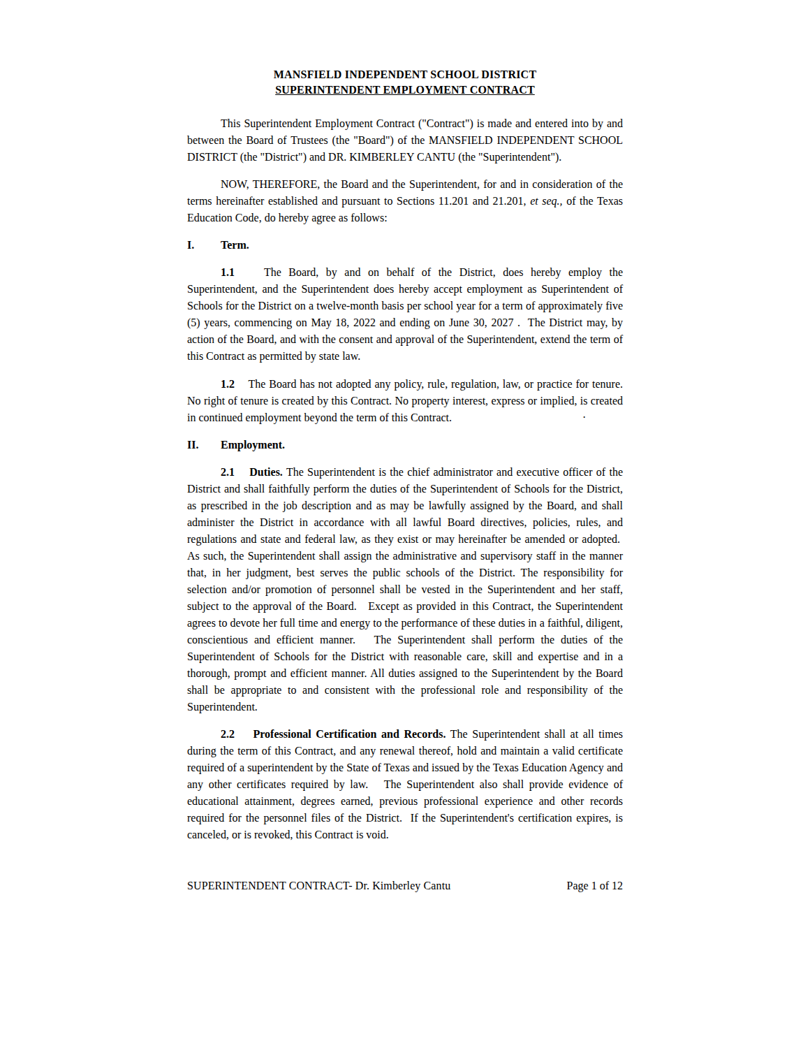MANSFIELD INDEPENDENT SCHOOL DISTRICT SUPERINTENDENT EMPLOYMENT CONTRACT
This Superintendent Employment Contract ("Contract") is made and entered into by and between the Board of Trustees (the "Board") of the MANSFIELD INDEPENDENT SCHOOL DISTRICT (the "District") and DR. KIMBERLEY CANTU (the "Superintendent").
NOW, THEREFORE, the Board and the Superintendent, for and in consideration of the terms hereinafter established and pursuant to Sections 11.201 and 21.201, et seq., of the Texas Education Code, do hereby agree as follows:
I. Term.
1.1 The Board, by and on behalf of the District, does hereby employ the Superintendent, and the Superintendent does hereby accept employment as Superintendent of Schools for the District on a twelve-month basis per school year for a term of approximately five (5) years, commencing on May 18, 2022 and ending on June 30, 2027 . The District may, by action of the Board, and with the consent and approval of the Superintendent, extend the term of this Contract as permitted by state law.
1.2 The Board has not adopted any policy, rule, regulation, law, or practice for tenure. No right of tenure is created by this Contract. No property interest, express or implied, is created in continued employment beyond the term of this Contract.·
II. Employment.
2.1 Duties. The Superintendent is the chief administrator and executive officer of the District and shall faithfully perform the duties of the Superintendent of Schools for the District, as prescribed in the job description and as may be lawfully assigned by the Board, and shall administer the District in accordance with all lawful Board directives, policies, rules, and regulations and state and federal law, as they exist or may hereinafter be amended or adopted. As such, the Superintendent shall assign the administrative and supervisory staff in the manner that, in her judgment, best serves the public schools of the District. The responsibility for selection and/or promotion of personnel shall be vested in the Superintendent and her staff, subject to the approval of the Board. Except as provided in this Contract, the Superintendent agrees to devote her full time and energy to the performance of these duties in a faithful, diligent, conscientious and efficient manner. The Superintendent shall perform the duties of the Superintendent of Schools for the District with reasonable care, skill and expertise and in a thorough, prompt and efficient manner. All duties assigned to the Superintendent by the Board shall be appropriate to and consistent with the professional role and responsibility of the Superintendent.
2.2 Professional Certification and Records. The Superintendent shall at all times during the term of this Contract, and any renewal thereof, hold and maintain a valid certificate required of a superintendent by the State of Texas and issued by the Texas Education Agency and any other certificates required by law. The Superintendent also shall provide evidence of educational attainment, degrees earned, previous professional experience and other records required for the personnel files of the District. If the Superintendent's certification expires, is canceled, or is revoked, this Contract is void.
SUPERINTENDENT CONTRACT- Dr. Kimberley Cantu Page 1 of 12